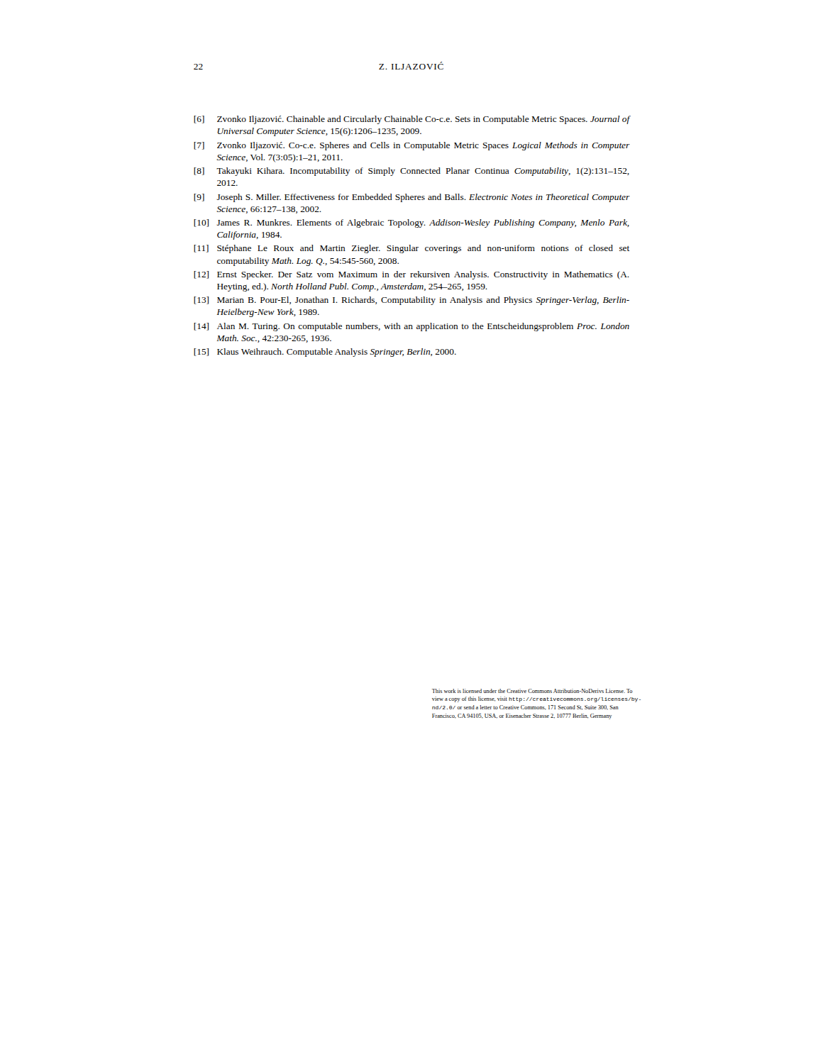22 Z. ILJAZOVIĆ
[6] Zvonko Iljazović. Chainable and Circularly Chainable Co-c.e. Sets in Computable Metric Spaces. Journal of Universal Computer Science, 15(6):1206–1235, 2009.
[7] Zvonko Iljazović. Co-c.e. Spheres and Cells in Computable Metric Spaces Logical Methods in Computer Science, Vol. 7(3:05):1–21, 2011.
[8] Takayuki Kihara. Incomputability of Simply Connected Planar Continua Computability, 1(2):131–152, 2012.
[9] Joseph S. Miller. Effectiveness for Embedded Spheres and Balls. Electronic Notes in Theoretical Computer Science, 66:127–138, 2002.
[10] James R. Munkres. Elements of Algebraic Topology. Addison-Wesley Publishing Company, Menlo Park, California, 1984.
[11] Stéphane Le Roux and Martin Ziegler. Singular coverings and non-uniform notions of closed set computability Math. Log. Q., 54:545-560, 2008.
[12] Ernst Specker. Der Satz vom Maximum in der rekursiven Analysis. Constructivity in Mathematics (A. Heyting, ed.). North Holland Publ. Comp., Amsterdam, 254–265, 1959.
[13] Marian B. Pour-El, Jonathan I. Richards, Computability in Analysis and Physics Springer-Verlag, Berlin-Heielberg-New York, 1989.
[14] Alan M. Turing. On computable numbers, with an application to the Entscheidungsproblem Proc. London Math. Soc., 42:230-265, 1936.
[15] Klaus Weihrauch. Computable Analysis Springer, Berlin, 2000.
This work is licensed under the Creative Commons Attribution-NoDerivs License. To view a copy of this license, visit http://creativecommons.org/licenses/by-nd/2.0/ or send a letter to Creative Commons, 171 Second St, Suite 300, San Francisco, CA 94105, USA, or Eisenacher Strasse 2, 10777 Berlin, Germany